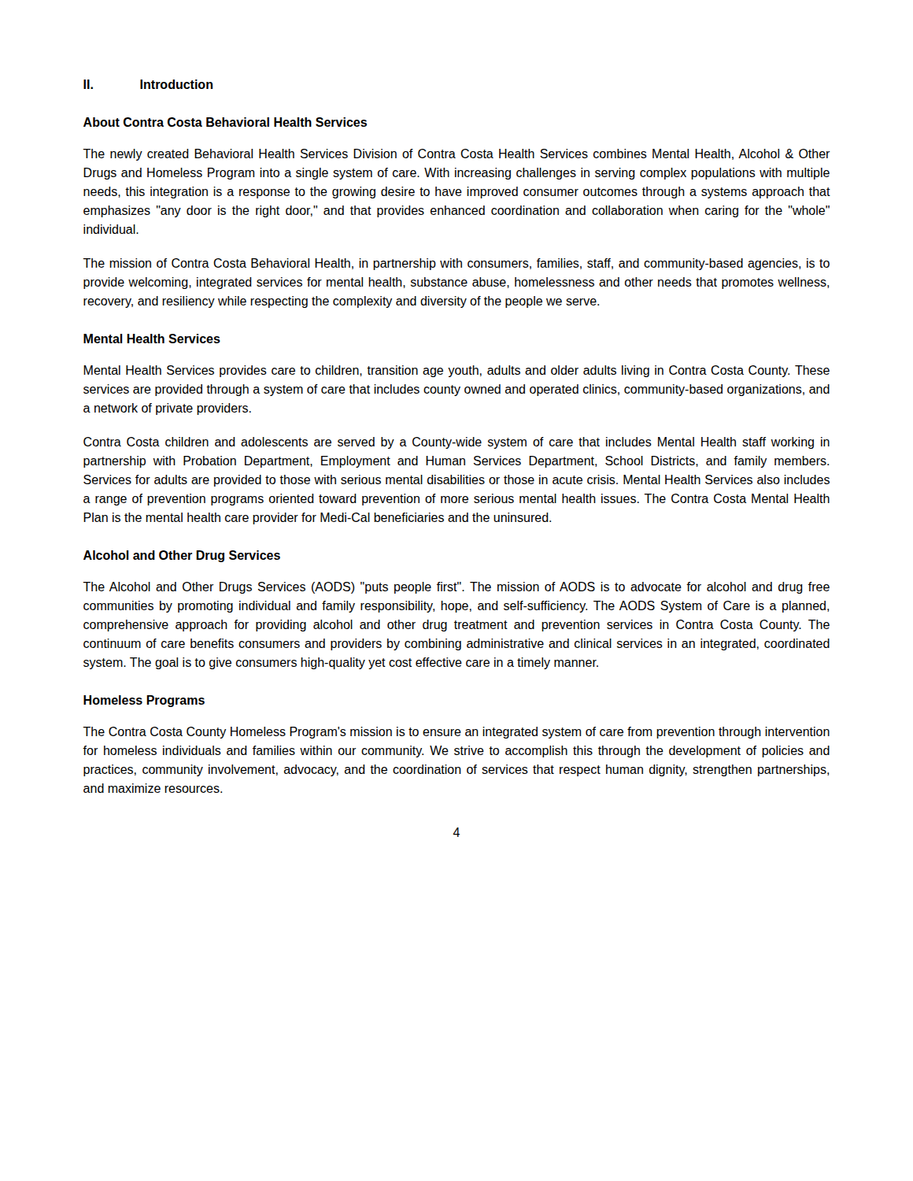II. Introduction
About Contra Costa Behavioral Health Services
The newly created Behavioral Health Services Division of Contra Costa Health Services combines Mental Health, Alcohol & Other Drugs and Homeless Program into a single system of care. With increasing challenges in serving complex populations with multiple needs, this integration is a response to the growing desire to have improved consumer outcomes through a systems approach that emphasizes "any door is the right door," and that provides enhanced coordination and collaboration when caring for the "whole" individual.
The mission of Contra Costa Behavioral Health, in partnership with consumers, families, staff, and community-based agencies, is to provide welcoming, integrated services for mental health, substance abuse, homelessness and other needs that promotes wellness, recovery, and resiliency while respecting the complexity and diversity of the people we serve.
Mental Health Services
Mental Health Services provides care to children, transition age youth, adults and older adults living in Contra Costa County. These services are provided through a system of care that includes county owned and operated clinics, community-based organizations, and a network of private providers.
Contra Costa children and adolescents are served by a County-wide system of care that includes Mental Health staff working in partnership with Probation Department, Employment and Human Services Department, School Districts, and family members. Services for adults are provided to those with serious mental disabilities or those in acute crisis. Mental Health Services also includes a range of prevention programs oriented toward prevention of more serious mental health issues. The Contra Costa Mental Health Plan is the mental health care provider for Medi-Cal beneficiaries and the uninsured.
Alcohol and Other Drug Services
The Alcohol and Other Drugs Services (AODS) "puts people first". The mission of AODS is to advocate for alcohol and drug free communities by promoting individual and family responsibility, hope, and self-sufficiency. The AODS System of Care is a planned, comprehensive approach for providing alcohol and other drug treatment and prevention services in Contra Costa County. The continuum of care benefits consumers and providers by combining administrative and clinical services in an integrated, coordinated system. The goal is to give consumers high-quality yet cost effective care in a timely manner.
Homeless Programs
The Contra Costa County Homeless Program's mission is to ensure an integrated system of care from prevention through intervention for homeless individuals and families within our community. We strive to accomplish this through the development of policies and practices, community involvement, advocacy, and the coordination of services that respect human dignity, strengthen partnerships, and maximize resources.
4